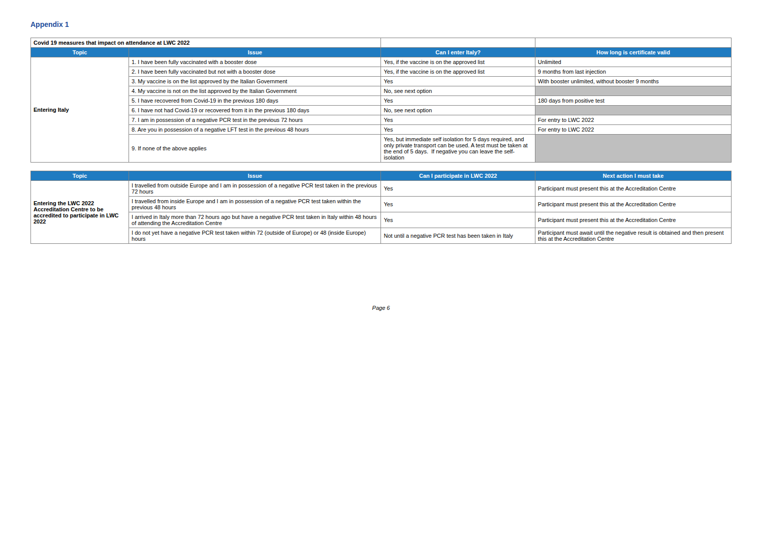Appendix 1
| Covid 19 measures that impact on attendance at LWC 2022 | | |
| Topic | Issue | Can I enter Italy? | How long is certificate valid |
| Entering Italy | 1. I have been fully vaccinated with a booster dose | Yes, if the vaccine is on the approved list | Unlimited |
| 2. I have been fully vaccinated but not with a booster dose | Yes, if the vaccine is on the approved list | 9 months from last injection |
| 3. My vaccine is on the list approved by the Italian Government | Yes | With booster unlimited, without booster 9 months |
| 4. My vaccine is not on the list approved by the Italian Government | No, see next option | |
| 5. I have recovered from Covid-19 in the previous 180 days | Yes | 180 days from positive test |
| 6. I have not had Covid-19 or recovered from it in the previous 180 days | No, see next option | |
| 7. I am in possession of a negative PCR test in the previous 72 hours | Yes | For entry to LWC 2022 |
| 8. Are you in possession of a negative LFT test in the previous 48 hours | Yes | For entry to LWC 2022 |
| 9. If none of the above applies | Yes, but immediate self isolation for 5 days required, and only private transport can be used. A test must be taken at the end of 5 days. If negative you can leave the self-isolation | |
| Topic | Issue | Can I participate in LWC 2022 | Next action I must take |
| Entering the LWC 2022 Accreditation Centre to be accredited to participate in LWC 2022 | I travelled from outside Europe and I am in possession of a negative PCR test taken in the previous 72 hours | Yes | Participant must present this at the Accreditation Centre |
| I travelled from inside Europe and I am in possession of a negative PCR test taken within the previous 48 hours | Yes | Participant must present this at the Accreditation Centre |
| I arrived in Italy more than 72 hours ago but have a negative PCR test taken in Italy within 48 hours of attending the Accreditation Centre | Yes | Participant must present this at the Accreditation Centre |
| I do not yet have a negative PCR test taken within 72 (outside of Europe) or 48 (inside Europe) hours | Not until a negative PCR test has been taken in Italy | Participant must await until the negative result is obtained and then present this at the Accreditation Centre |
Page 6